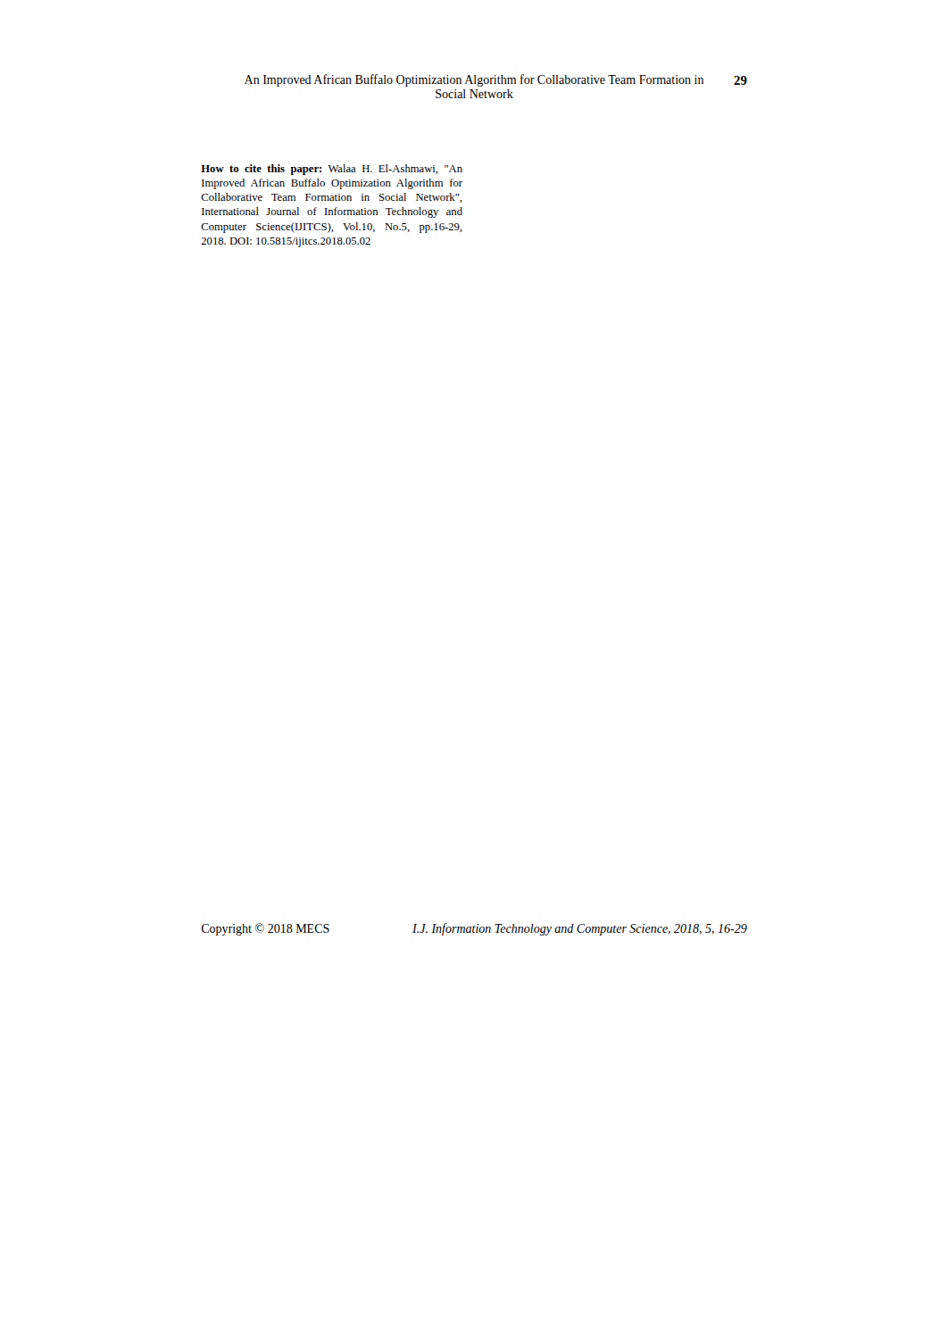An Improved African Buffalo Optimization Algorithm for Collaborative Team Formation in Social Network 29
How to cite this paper: Walaa H. El-Ashmawi, "An Improved African Buffalo Optimization Algorithm for Collaborative Team Formation in Social Network", International Journal of Information Technology and Computer Science(IJITCS), Vol.10, No.5, pp.16-29, 2018. DOI: 10.5815/ijitcs.2018.05.02
Copyright © 2018 MECS I.J. Information Technology and Computer Science, 2018, 5, 16-29